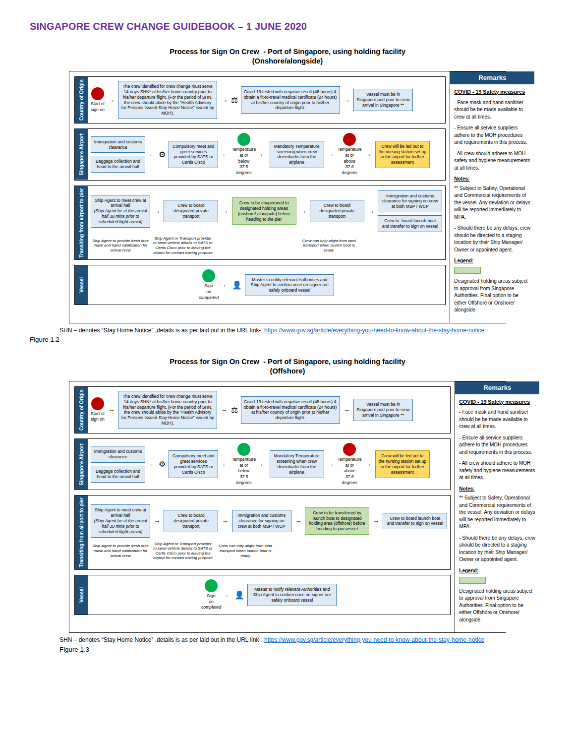SINGAPORE CREW CHANGE GUIDEBOOK – 1 JUNE 2020
Process for Sign On Crew - Port of Singapore, using holding facility
(Onshore/alongside)
Country of Origin
Start of
sign on
→
The crew identified for crew change must serve 14-days SHN* at his/her home country prior to his/her departure flight. (For the period of SHN, the crew should abide by the "Health Advisory for Persons Issued Stay-Home Notice" issued by MOH).
→
⚖
Covid-19 tested with negative result (48 hours) & obtain a fit-to-travel medical certificate (24 hours) at his/her country of origin prior to his/her departure flight.
→
Vessel must be in Singapore port prior to crew arrival in Singapore **
Singapore Airport
Immigration and customs clearance
Baggage collection and head to the arrival hall
←
⚙
Compulsory meet and greet services provided by SATS or Certis Cisco
←
Temperature
at or
below
37.5
degrees
←
Mandatory Temperature screening when crew disembarks from the airplane
→
Temperature
at or
above
37.6
degrees
→
Crew will be led out to the nursing station set up in the airport for further assessment
Transiting from airport to pier
Ship Agent to meet crew at arrival hall
(Ship Agent be at the arrival hall 30 mins prior to scheduled flight arrival)
→
Crew to board designated private transport
→
Crew to be chaperoned to designated holding areas (onshore/ alongside) before heading to the pier
→
Crew to board designated private transport
→
Immigration and customs clearance for signing on crew at both MSP / WCP
Crew to board launch boat and transfer to sign on vessel
Ship Agent to provide fresh face mask and hand sanitization for arrival crew
Ship Agent or Transport provider to send vehicle details to SATS or Certis Cisco prior to leaving the airport for contact tracing purpose
Crew can only alight from land transport when launch boat is ready
Vessel
Sign
on
completed
←
👤
Master to notify relevant Authorities and Ship Agent to confirm once on-signer are safely onboard vessel
Remarks
COVID - 19 Safety measures
- Face mask and hand sanitiser should be be made available to crew at all times.
- Ensure all service suppliers adhere to the MOH procedures and requirements in this process.
- All crew should adhere to MOH safety and hygiene measurements at all times.
Notes: ** Subject to Safety, Operational and Commercial requirements of the vessel. Any deviation or delays will be reported immediately to MPA.
- Should there be any delays, crew should be directed to a staging location by their Ship Manager/ Owner or appointed agent.
Legend:
Designated holding areas subject to approval from Singapore Authorities. Final option to be either Offshore or Onshore/ alongside
SHN – denotes “Stay Home Notice” ,details is as per laid out in the URL link- https://www.gov.sg/article/everything-you-need-to-know-about-the-stay-home-notice
Figure 1.2
Process for Sign On Crew - Port of Singapore, using holding facility
(Offshore)
Country of Origin
Start of
sign on
→
The crew identified for crew change must serve 14-days SHN* at his/her home country prior to his/her departure flight. (For the period of SHN, the crew should abide by the "Health Advisory for Persons Issued Stay-Home Notice" issued by MOH).
→
⚖
Covid-19 tested with negative result (48 hours) & obtain a fit-to-travel medical certificate (24 hours) at his/her country of origin prior to his/her departure flight.
→
Vessel must be in Singapore port prior to crew arrival in Singapore **
Singapore Airport
Immigration and customs clearance
Baggage collection and head to the arrival hall
←
⚙
Compulsory meet and greet services provided by SATS or Certis Cisco
←
Temperature
at or
below
37.5
degrees
←
Mandatory Temperature screening when crew disembarks from the airplane
→
Temperature
at or
above
37.6
degrees
→
Crew will be led out to the nursing station set up in the airport for further assessment
Transiting from airport to pier
Ship Agent to meet crew at arrival hall
(Ship Agent be at the arrival hall 30 mins prior to scheduled flight arrival)
→
Crew to board designated private transport
→
Immigration and customs clearance for signing on crew at both MSP / WCP
→
Crew to be transferred by launch boat to designated holding area (offshore) before heading to join vessel
→
Crew to board launch boat and transfer to sign on vessel
Ship Agent to provide fresh face mask and hand sanitization for arrival crew
Ship Agent or Transport provider to send vehicle details to SATS or Certis Cisco prior to leaving the airport for contact tracing purpose
Crew can only alight from land transport when launch boat is ready
Vessel
Sign
on
completed
←
👤
Master to notify relevant Authorities and Ship Agent to confirm once on-signer are safely onboard vessel
Remarks
COVID - 19 Safety measures
- Face mask and hand sanitiser should be be made available to crew at all times.
- Ensure all service suppliers adhere to the MOH procedures and requirements in this process.
- All crew should adhere to MOH safety and hygiene measurements at all times.
Notes: ** Subject to Safety, Operational and Commercial requirements of the vessel. Any deviation or delays will be reported immediately to MPA.
- Should there be any delays, crew should be directed to a staging location by their Ship Manager/ Owner or appointed agent.
Legend:
Designated holding areas subject to approval from Singapore Authorities. Final option to be either Offshore or Onshore/ alongside
SHN – denotes “Stay Home Notice” ,details is as per laid out in the URL link- https://www.gov.sg/article/everything-you-need-to-know-about-the-stay-home-notice
Figure 1.3